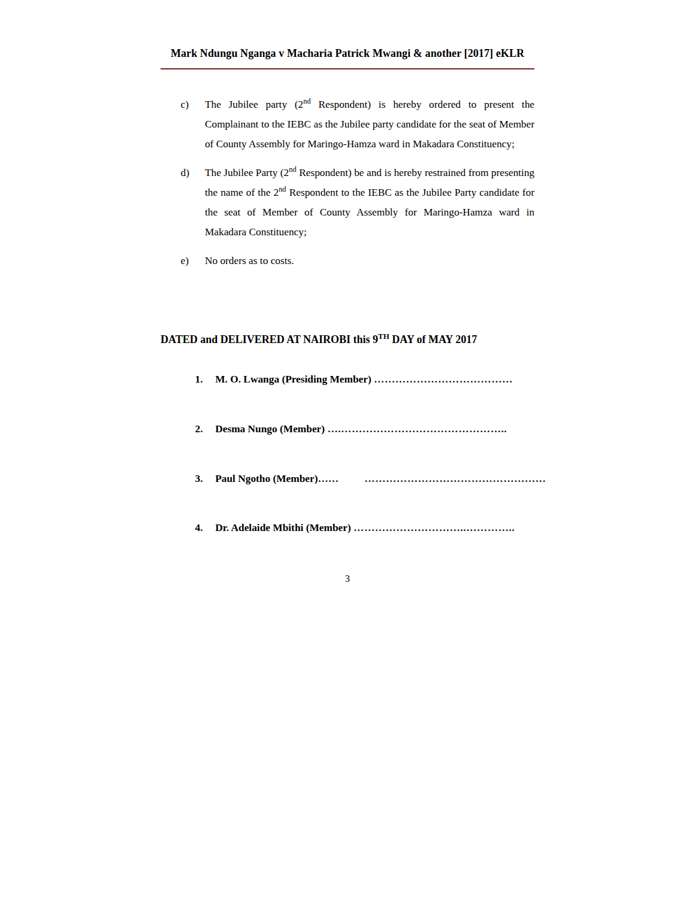Mark Ndungu Nganga v Macharia Patrick Mwangi & another [2017] eKLR
c) The Jubilee party (2nd Respondent) is hereby ordered to present the Complainant to the IEBC as the Jubilee party candidate for the seat of Member of County Assembly for Maringo-Hamza ward in Makadara Constituency;
d) The Jubilee Party (2nd Respondent) be and is hereby restrained from presenting the name of the 2nd Respondent to the IEBC as the Jubilee Party candidate for the seat of Member of County Assembly for Maringo-Hamza ward in Makadara Constituency;
e) No orders as to costs.
DATED and DELIVERED AT NAIROBI this 9TH DAY of MAY 2017
1. M. O. Lwanga (Presiding Member) …………………………………
2. Desma Nungo (Member) ….………………………………………..
3. Paul Ngotho (Member)…… ……………………………………………
4. Dr. Adelaide Mbithi (Member) …………………………..…………..
3